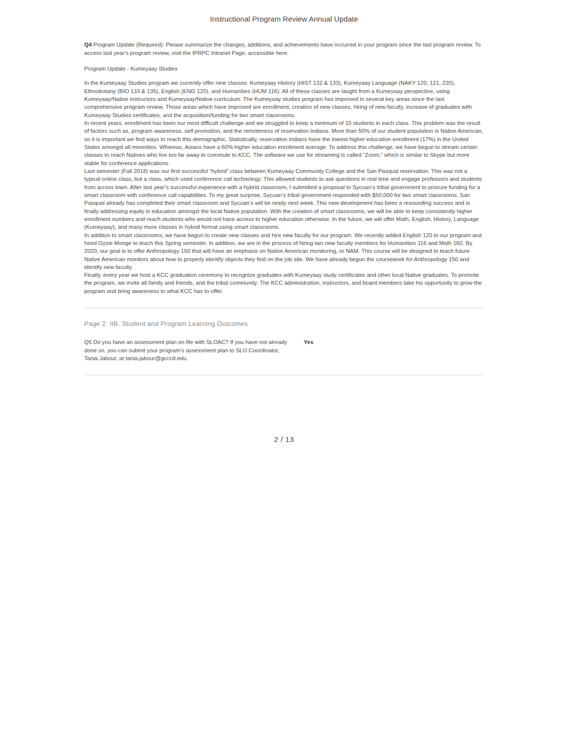Instructional Program Review Annual Update
Q4 Program Update (Required): Please summarize the changes, additions, and achievements have occurred in your program since the last program review. To access last year's program review, visit the IPRPC Intranet Page, accessible here.
Program Update - Kumeyaay Studies
In the Kumeyaay Studies program we currently offer nine classes: Kumeyaay History (HIST 132 & 133), Kumeyaay Language (NAKY 120, 121, 220), Ethnobotany (BIO 133 & 135), English (ENG 120), and Humanities (HUM 116). All of these classes are taught from a Kumeyaay perspective, using Kumeyaay/Native instructors and Kumeyaay/Native curriculum. The Kumeyaay studies program has improved in several key areas since the last comprehensive program review. Those areas which have improved are enrollment, creation of new classes, hiring of new faculty, increase of graduates with Kumeyaay Studies certificates, and the acquisition/funding for two smart classrooms.
In recent years, enrollment has been our most difficult challenge and we struggled to keep a minimum of 15 students in each class. This problem was the result of factors such as, program awareness, self-promotion, and the remoteness of reservation Indians. More than 50% of our student population is Native American, so it is important we find ways to reach this demographic. Statistically, reservation Indians have the lowest higher education enrollment (17%) in the United States amongst all minorities. Whereas, Asians have a 60% higher education enrollment average. To address this challenge, we have begun to stream certain classes to reach Natives who live too far away to commute to KCC. The software we use for streaming is called “Zoom,” which is similar to Skype but more stable for conference applications.
Last semester (Fall 2018) was our first successful “hybrid” class between Kumeyaay Community College and the San Pasqual reservation. This was not a typical online class, but a class, which used conference call technology. This allowed students to ask questions in real time and engage professors and students from across town. After last year’s successful experience with a hybrid classroom, I submitted a proposal to Sycuan’s tribal government to procure funding for a smart classroom with conference call capabilities. To my great surprise, Sycuan’s tribal government responded with $50,000 for two smart classrooms. San Pasqual already has completed their smart classroom and Sycuan’s will be ready next week. This new development has been a resounding success and is finally addressing equity in education amongst the local Native population. With the creation of smart classrooms, we will be able to keep consistently higher enrollment numbers and reach students who would not have access to higher education otherwise. In the future, we will offer Math, English, History, Language (Kumeyaay), and many more classes in hybrid format using smart classrooms.
In addition to smart classrooms, we have begun to create new classes and hire new faculty for our program. We recently added English 120 to our program and hired Ozzie Monge to teach this Spring semester. In addition, we are in the process of hiring two new faculty members for Humanities 116 and Math 160. By 2020, our goal is to offer Anthropology 150 that will have an emphasis on Native American monitoring, or NAM. This course will be designed to teach future Native American monitors about how to properly identify objects they find on the job site. We have already begun the coursework for Anthropology 150 and identify new faculty.
Finally, every year we host a KCC graduation ceremony to recognize graduates with Kumeyaay study certificates and other local Native graduates. To promote the program, we invite all family and friends, and the tribal community. The KCC administration, instructors, and board members take his opportunity to grow the program and bring awareness to what KCC has to offer.
Page 2: IIB. Student and Program Learning Outcomes
Q5 Do you have an assessment plan on file with SLOAC? If you have not already done so, you can submit your program's assessment plan to SLO Coordinator, Tania Jabour, at tania.jabour@gcccd.edu.
Yes
2 / 13